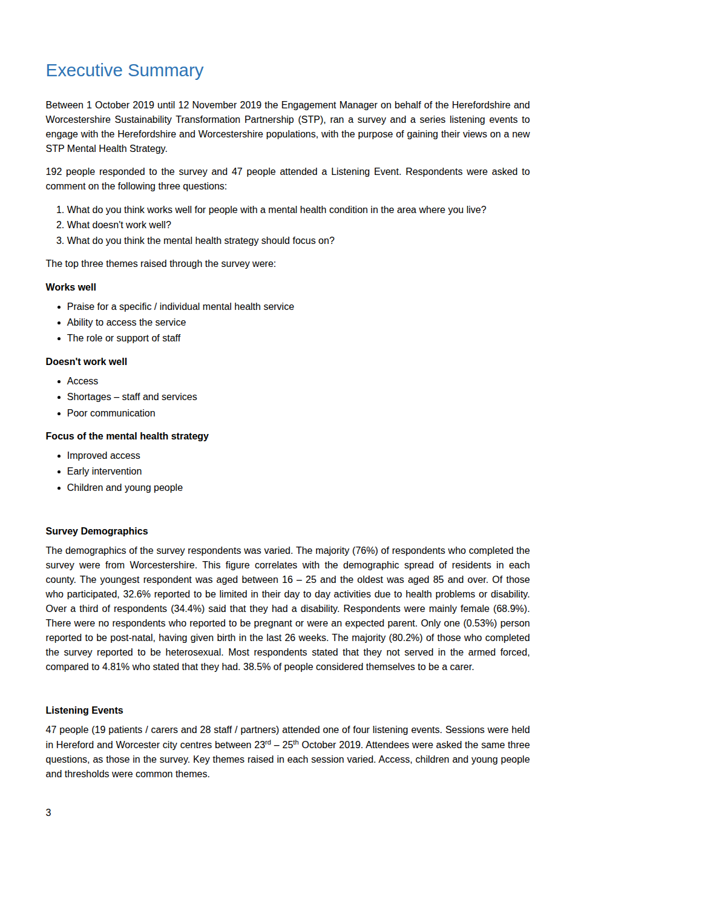Executive Summary
Between 1 October 2019 until 12 November 2019 the Engagement Manager on behalf of the Herefordshire and Worcestershire Sustainability Transformation Partnership (STP), ran a survey and a series listening events to engage with the Herefordshire and Worcestershire populations, with the purpose of gaining their views on a new STP Mental Health Strategy.
192 people responded to the survey and 47 people attended a Listening Event. Respondents were asked to comment on the following three questions:
What do you think works well for people with a mental health condition in the area where you live?
What doesn't work well?
What do you think the mental health strategy should focus on?
The top three themes raised through the survey were:
Works well
Praise for a specific / individual mental health service
Ability to access the service
The role or support of staff
Doesn't work well
Access
Shortages – staff and services
Poor communication
Focus of the mental health strategy
Improved access
Early intervention
Children and young people
Survey Demographics
The demographics of the survey respondents was varied. The majority (76%) of respondents who completed the survey were from Worcestershire. This figure correlates with the demographic spread of residents in each county. The youngest respondent was aged between 16 – 25 and the oldest was aged 85 and over. Of those who participated, 32.6% reported to be limited in their day to day activities due to health problems or disability. Over a third of respondents (34.4%) said that they had a disability. Respondents were mainly female (68.9%). There were no respondents who reported to be pregnant or were an expected parent. Only one (0.53%) person reported to be post-natal, having given birth in the last 26 weeks. The majority (80.2%) of those who completed the survey reported to be heterosexual. Most respondents stated that they not served in the armed forced, compared to 4.81% who stated that they had. 38.5% of people considered themselves to be a carer.
Listening Events
47 people (19 patients / carers and 28 staff / partners) attended one of four listening events. Sessions were held in Hereford and Worcester city centres between 23rd – 25th October 2019. Attendees were asked the same three questions, as those in the survey. Key themes raised in each session varied. Access, children and young people and thresholds were common themes.
3